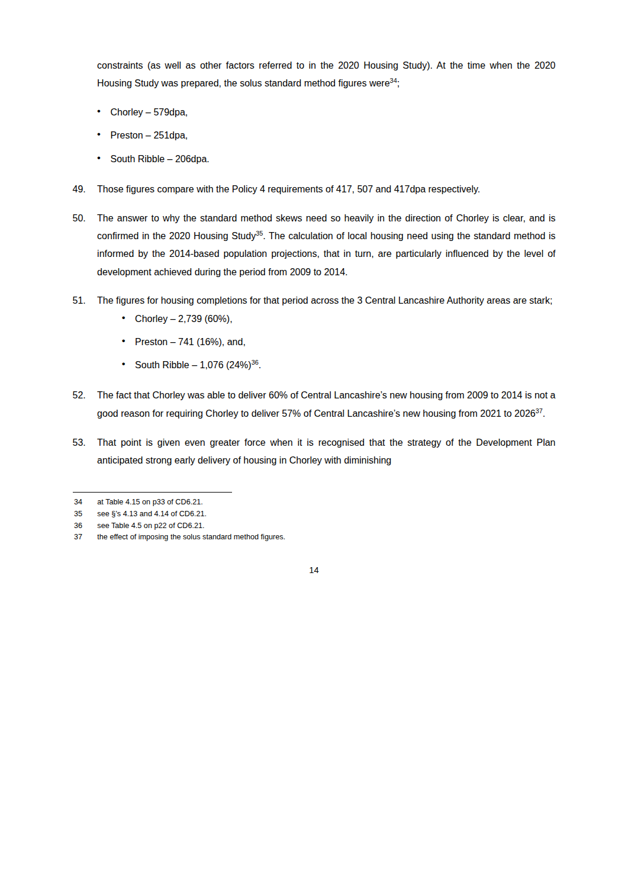constraints (as well as other factors referred to in the 2020 Housing Study). At the time when the 2020 Housing Study was prepared, the solus standard method figures were34;
Chorley – 579dpa,
Preston – 251dpa,
South Ribble – 206dpa.
Those figures compare with the Policy 4 requirements of 417, 507 and 417dpa respectively.
The answer to why the standard method skews need so heavily in the direction of Chorley is clear, and is confirmed in the 2020 Housing Study35. The calculation of local housing need using the standard method is informed by the 2014-based population projections, that in turn, are particularly influenced by the level of development achieved during the period from 2009 to 2014.
The figures for housing completions for that period across the 3 Central Lancashire Authority areas are stark;
Chorley – 2,739 (60%),
Preston – 741 (16%), and,
South Ribble – 1,076 (24%)36.
The fact that Chorley was able to deliver 60% of Central Lancashire’s new housing from 2009 to 2014 is not a good reason for requiring Chorley to deliver 57% of Central Lancashire’s new housing from 2021 to 202637.
That point is given even greater force when it is recognised that the strategy of the Development Plan anticipated strong early delivery of housing in Chorley with diminishing
| 34 | at Table 4.15 on p33 of CD6.21. |
| 35 | see §’s 4.13 and 4.14 of CD6.21. |
| 36 | see Table 4.5 on p22 of CD6.21. |
| 37 | the effect of imposing the solus standard method figures. |
14